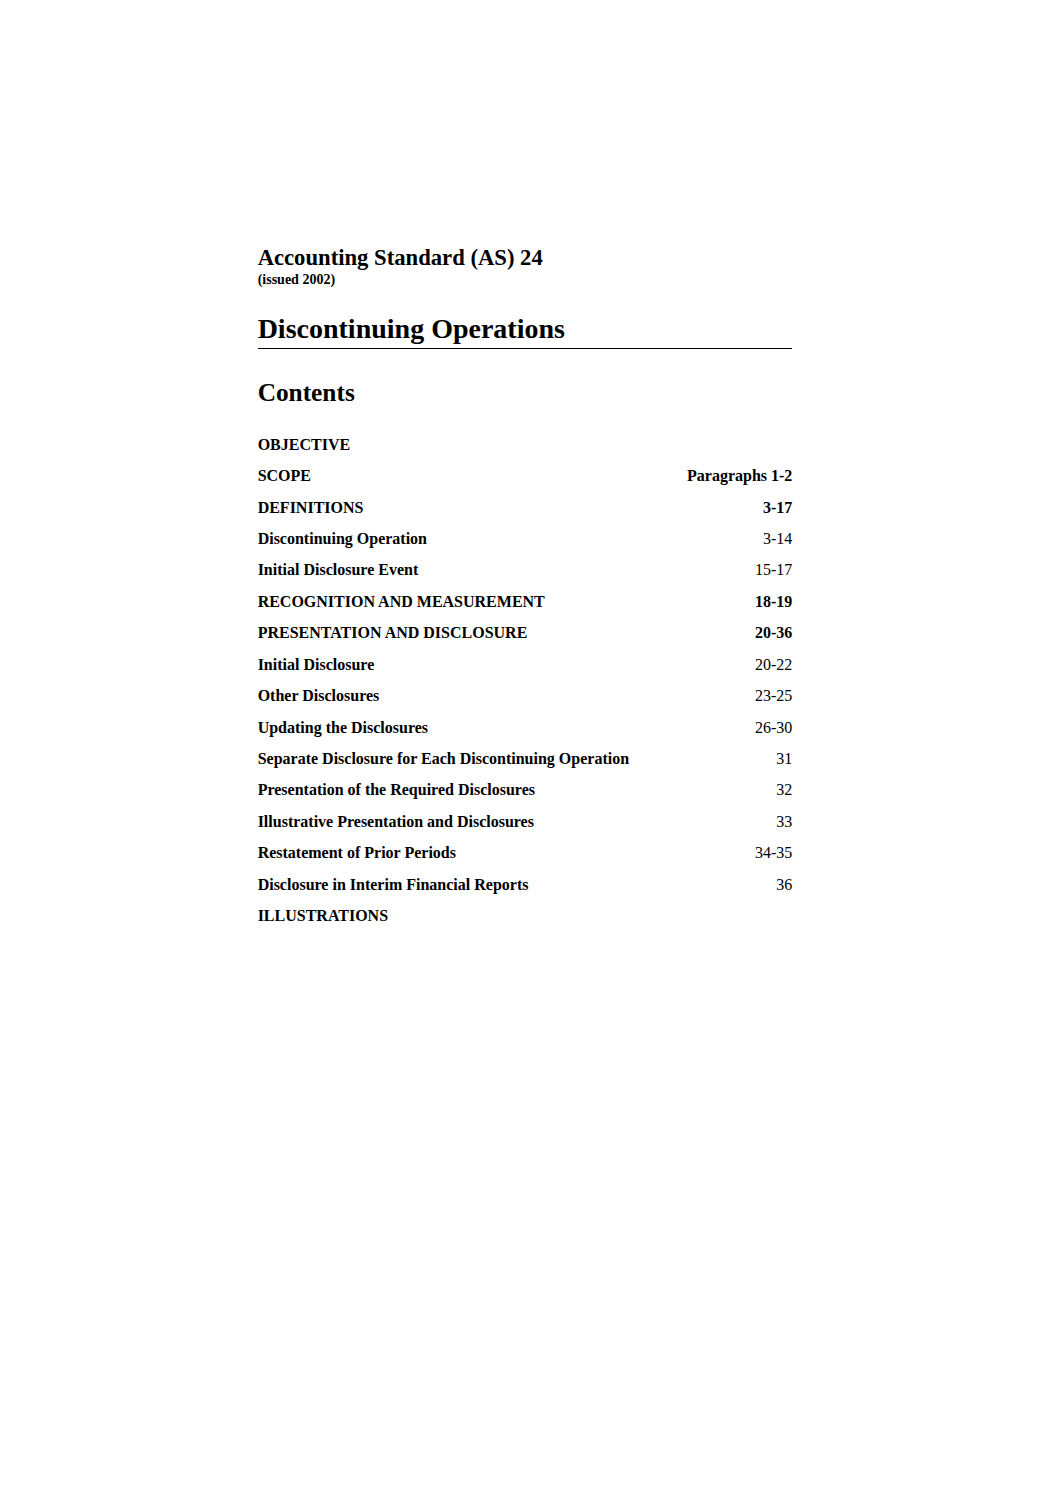Accounting Standard (AS) 24
(issued 2002)
Discontinuing Operations
Contents
| OBJECTIVE | |
| SCOPE | Paragraphs 1-2 |
| DEFINITIONS | 3-17 |
| Discontinuing Operation | 3-14 |
| Initial Disclosure Event | 15-17 |
| RECOGNITION AND MEASUREMENT | 18-19 |
| PRESENTATION AND DISCLOSURE | 20-36 |
| Initial Disclosure | 20-22 |
| Other Disclosures | 23-25 |
| Updating the Disclosures | 26-30 |
| Separate Disclosure for Each Discontinuing Operation | 31 |
| Presentation of the Required Disclosures | 32 |
| Illustrative Presentation and Disclosures | 33 |
| Restatement of Prior Periods | 34-35 |
| Disclosure in Interim Financial Reports | 36 |
| ILLUSTRATIONS | |